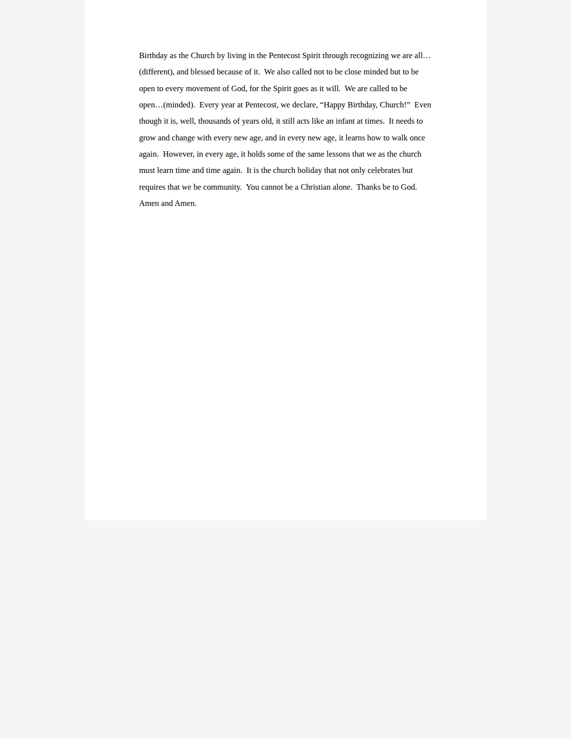Birthday as the Church by living in the Pentecost Spirit through recognizing we are all…(different), and blessed because of it. We also called not to be close minded but to be open to every movement of God, for the Spirit goes as it will. We are called to be open…(minded). Every year at Pentecost, we declare, “Happy Birthday, Church!” Even though it is, well, thousands of years old, it still acts like an infant at times. It needs to grow and change with every new age, and in every new age, it learns how to walk once again. However, in every age, it holds some of the same lessons that we as the church must learn time and time again. It is the church holiday that not only celebrates but requires that we be community. You cannot be a Christian alone. Thanks be to God. Amen and Amen.